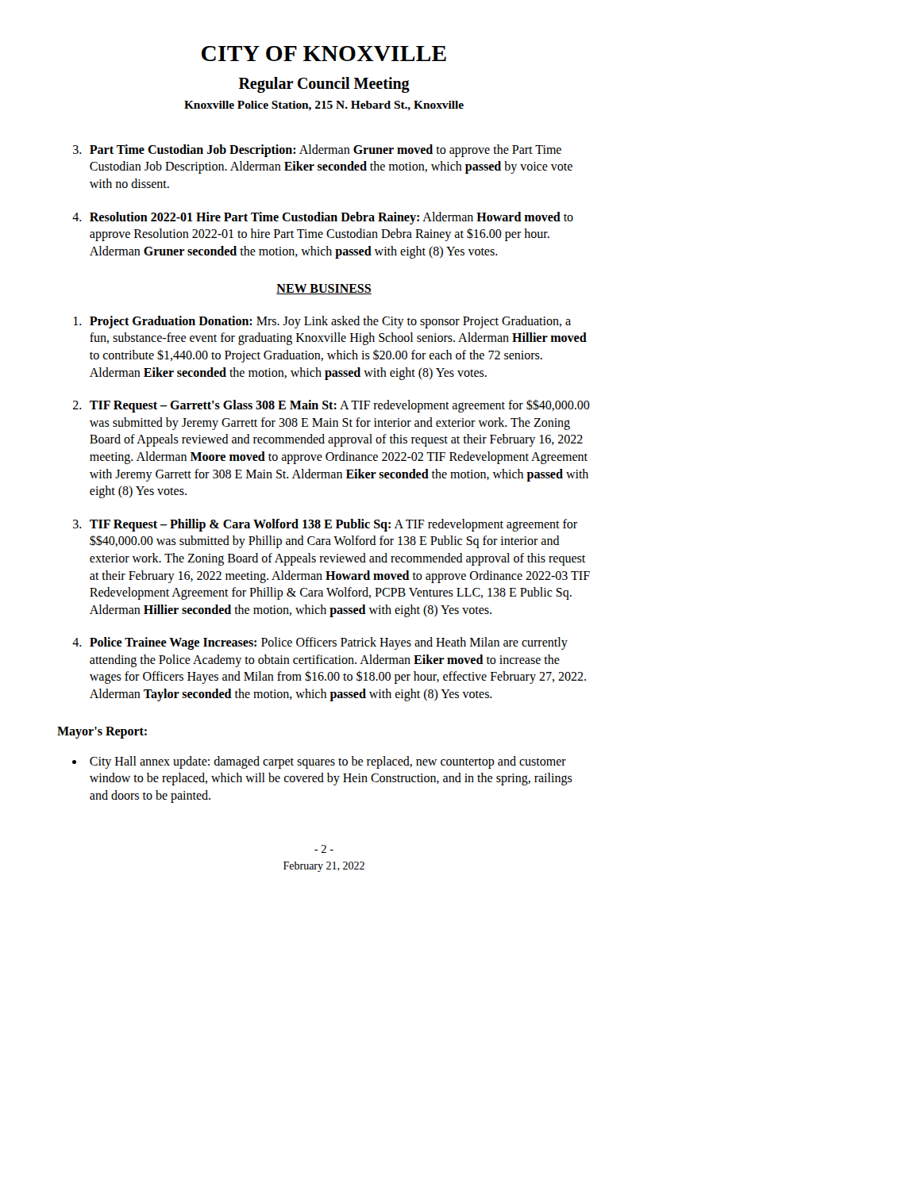CITY OF KNOXVILLE
Regular Council Meeting
Knoxville Police Station, 215 N. Hebard St., Knoxville
Part Time Custodian Job Description: Alderman Gruner moved to approve the Part Time Custodian Job Description. Alderman Eiker seconded the motion, which passed by voice vote with no dissent.
Resolution 2022-01 Hire Part Time Custodian Debra Rainey: Alderman Howard moved to approve Resolution 2022-01 to hire Part Time Custodian Debra Rainey at $16.00 per hour. Alderman Gruner seconded the motion, which passed with eight (8) Yes votes.
NEW BUSINESS
Project Graduation Donation: Mrs. Joy Link asked the City to sponsor Project Graduation, a fun, substance-free event for graduating Knoxville High School seniors. Alderman Hillier moved to contribute $1,440.00 to Project Graduation, which is $20.00 for each of the 72 seniors. Alderman Eiker seconded the motion, which passed with eight (8) Yes votes.
TIF Request – Garrett's Glass 308 E Main St: A TIF redevelopment agreement for $$40,000.00 was submitted by Jeremy Garrett for 308 E Main St for interior and exterior work. The Zoning Board of Appeals reviewed and recommended approval of this request at their February 16, 2022 meeting. Alderman Moore moved to approve Ordinance 2022-02 TIF Redevelopment Agreement with Jeremy Garrett for 308 E Main St. Alderman Eiker seconded the motion, which passed with eight (8) Yes votes.
TIF Request – Phillip & Cara Wolford 138 E Public Sq: A TIF redevelopment agreement for $$40,000.00 was submitted by Phillip and Cara Wolford for 138 E Public Sq for interior and exterior work. The Zoning Board of Appeals reviewed and recommended approval of this request at their February 16, 2022 meeting. Alderman Howard moved to approve Ordinance 2022-03 TIF Redevelopment Agreement for Phillip & Cara Wolford, PCPB Ventures LLC, 138 E Public Sq. Alderman Hillier seconded the motion, which passed with eight (8) Yes votes.
Police Trainee Wage Increases: Police Officers Patrick Hayes and Heath Milan are currently attending the Police Academy to obtain certification. Alderman Eiker moved to increase the wages for Officers Hayes and Milan from $16.00 to $18.00 per hour, effective February 27, 2022. Alderman Taylor seconded the motion, which passed with eight (8) Yes votes.
Mayor's Report:
City Hall annex update: damaged carpet squares to be replaced, new countertop and customer window to be replaced, which will be covered by Hein Construction, and in the spring, railings and doors to be painted.
- 2 -
February 21, 2022